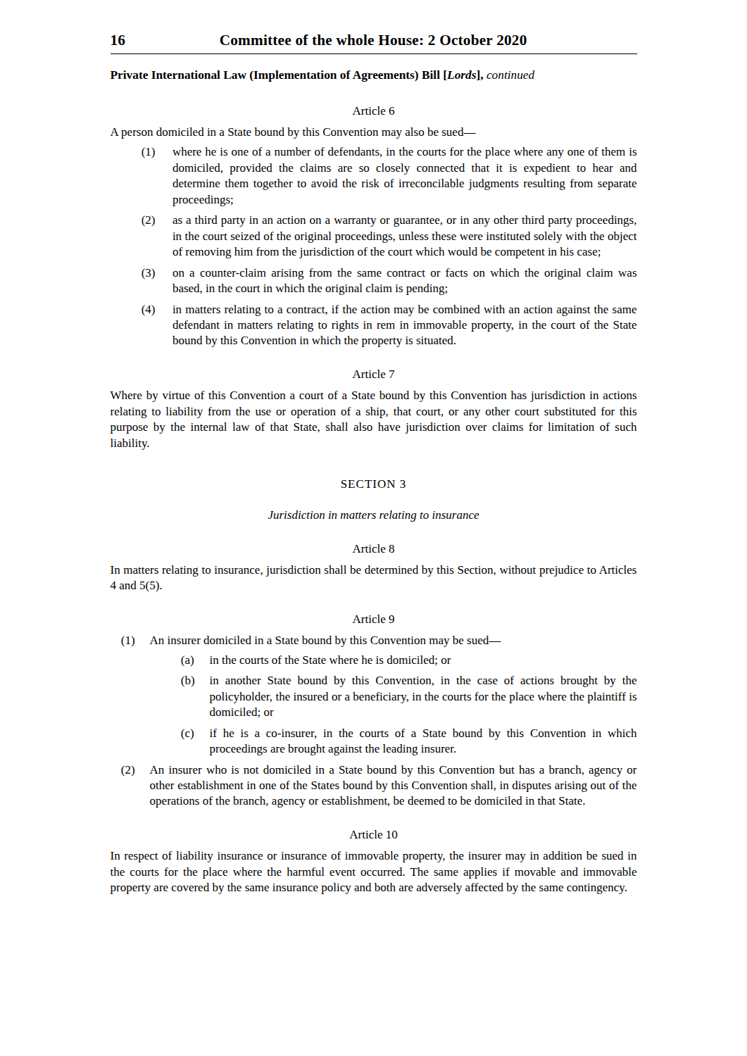16 Committee of the whole House: 2 October 2020
Private International Law (Implementation of Agreements) Bill [Lords], continued
Article 6
A person domiciled in a State bound by this Convention may also be sued—
(1) where he is one of a number of defendants, in the courts for the place where any one of them is domiciled, provided the claims are so closely connected that it is expedient to hear and determine them together to avoid the risk of irreconcilable judgments resulting from separate proceedings;
(2) as a third party in an action on a warranty or guarantee, or in any other third party proceedings, in the court seized of the original proceedings, unless these were instituted solely with the object of removing him from the jurisdiction of the court which would be competent in his case;
(3) on a counter-claim arising from the same contract or facts on which the original claim was based, in the court in which the original claim is pending;
(4) in matters relating to a contract, if the action may be combined with an action against the same defendant in matters relating to rights in rem in immovable property, in the court of the State bound by this Convention in which the property is situated.
Article 7
Where by virtue of this Convention a court of a State bound by this Convention has jurisdiction in actions relating to liability from the use or operation of a ship, that court, or any other court substituted for this purpose by the internal law of that State, shall also have jurisdiction over claims for limitation of such liability.
SECTION 3
Jurisdiction in matters relating to insurance
Article 8
In matters relating to insurance, jurisdiction shall be determined by this Section, without prejudice to Articles 4 and 5(5).
Article 9
(1) An insurer domiciled in a State bound by this Convention may be sued—
(a) in the courts of the State where he is domiciled; or
(b) in another State bound by this Convention, in the case of actions brought by the policyholder, the insured or a beneficiary, in the courts for the place where the plaintiff is domiciled; or
(c) if he is a co-insurer, in the courts of a State bound by this Convention in which proceedings are brought against the leading insurer.
(2) An insurer who is not domiciled in a State bound by this Convention but has a branch, agency or other establishment in one of the States bound by this Convention shall, in disputes arising out of the operations of the branch, agency or establishment, be deemed to be domiciled in that State.
Article 10
In respect of liability insurance or insurance of immovable property, the insurer may in addition be sued in the courts for the place where the harmful event occurred. The same applies if movable and immovable property are covered by the same insurance policy and both are adversely affected by the same contingency.